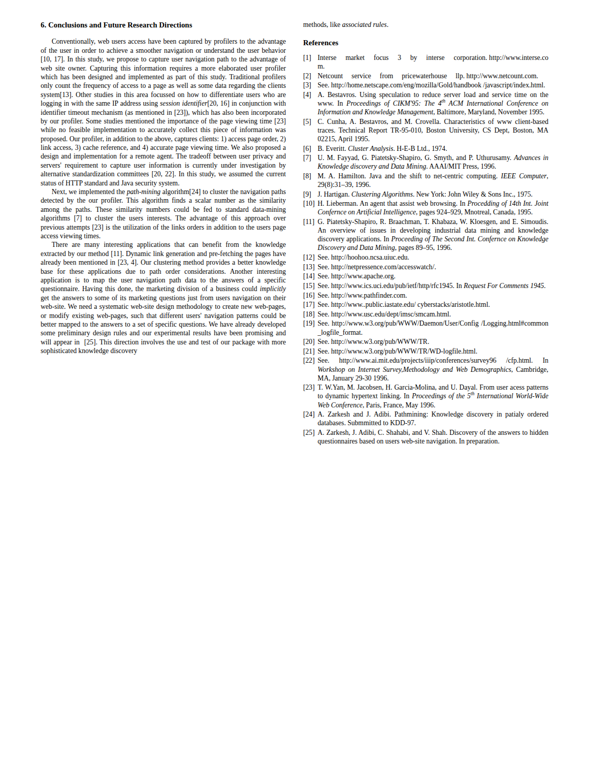6. Conclusions and Future Research Directions
Conventionally, web users access have been captured by profilers to the advantage of the user in order to achieve a smoother navigation or understand the user behavior [10, 17]. In this study, we propose to capture user navigation path to the advantage of web site owner. Capturing this information requires a more elaborated user profiler which has been designed and implemented as part of this study. Traditional profilers only count the frequency of access to a page as well as some data regarding the clients system[13]. Other studies in this area focussed on how to differentiate users who are logging in with the same IP address using session identifier[20, 16] in conjunction with identifier timeout mechanism (as mentioned in [23]), which has also been incorporated by our profiler. Some studies mentioned the importance of the page viewing time [23] while no feasible implementation to accurately collect this piece of information was proposed. Our profiler, in addition to the above, captures clients: 1) access page order, 2) link access, 3) cache reference, and 4) accurate page viewing time. We also proposed a design and implementation for a remote agent. The tradeoff between user privacy and servers' requirement to capture user information is currently under investigation by alternative standardization committees [20, 22]. In this study, we assumed the current status of HTTP standard and Java security system.
Next, we implemented the path-mining algorithm[24] to cluster the navigation paths detected by the our profiler. This algorithm finds a scalar number as the similarity among the paths. These similarity numbers could be fed to standard data-mining algorithms [7] to cluster the users interests. The advantage of this approach over previous attempts [23] is the utilization of the links orders in addition to the users page access viewing times.
There are many interesting applications that can benefit from the knowledge extracted by our method [11]. Dynamic link generation and pre-fetching the pages have already been mentioned in [23, 4]. Our clustering method provides a better knowledge base for these applications due to path order considerations. Another interesting application is to map the user navigation path data to the answers of a specific questionnaire. Having this done, the marketing division of a business could implicitly get the answers to some of its marketing questions just from users navigation on their web-site. We need a systematic web-site design methodology to create new web-pages, or modify existing web-pages, such that different users' navigation patterns could be better mapped to the answers to a set of specific questions. We have already developed some preliminary design rules and our experimental results have been promising and will appear in [25]. This direction involves the use and test of our package with more sophisticated knowledge discovery
methods, like associated rules.
References
Interse market focus 3 by interse corporation. http://www.interse.com.
Netcount service from pricewaterhouse llp. http://www.netcount.com.
See. http://home.netscape.com/eng/mozilla/Gold/handbook /javascript/index.html.
A. Bestavros. Using speculation to reduce server load and service time on the www. In Proceedings of CIKM'95: The 4th ACM International Conference on Information and Knowledge Management, Baltimore, Maryland, November 1995.
C. Cunha, A. Bestavros, and M. Crovella. Characteristics of www client-based traces. Technical Report TR-95-010, Boston University, CS Dept, Boston, MA 02215, April 1995.
B. Everitt. Cluster Analysis. H-E-B Ltd., 1974.
U. M. Fayyad, G. Piatetsky-Shapiro, G. Smyth, and P. Uthurusamy. Advances in Knowledge discovery and Data Mining. AAAI/MIT Press, 1996.
M. A. Hamilton. Java and the shift to net-centric computing. IEEE Computer, 29(8):31–39, 1996.
J. Hartigan. Clustering Algorithms. New York: John Wiley & Sons Inc., 1975.
H. Lieberman. An agent that assist web browsing. In Procedding of 14th Int. Joint Confernce on Artificial Intelligence, pages 924–929, Mnotreal, Canada, 1995.
G. Piatetsky-Shapiro, R. Braachman, T. Khabaza, W. Kloesgen, and E. Simoudis. An overview of issues in developing industrial data mining and knowledge discovery applications. In Proceeding of The Second Int. Confernce on Knowledge Discovery and Data Mining, pages 89–95, 1996.
See. http://hoohoo.ncsa.uiuc.edu.
See. http://netpressence.com/accesswatch/.
See. http://www.apache.org.
See. http://www.ics.uci.edu/pub/ietf/http/rfc1945. In Request For Comments 1945.
See. http://www.pathfinder.com.
See. http://www..public.iastate.edu/ cyberstacks/aristotle.html.
See. http://www.usc.edu/dept/imsc/smcam.html.
See. http://www.w3.org/pub/WWW/Daemon/User/Config /Logging.html#common_logfile_format.
See. http://www.w3.org/pub/WWW/TR.
See. http://www.w3.org/pub/WWW/TR/WD-logfile.html.
See. http://www.ai.mit.edu/projects/iiip/conferences/survey96 /cfp.html. In Workshop on Internet Survey,Methodology and Web Demographics, Cambridge, MA, January 29-30 1996.
T. W.Yan, M. Jacobsen, H. Garcia-Molina, and U. Dayal. From user acess patterns to dynamic hypertext linking. In Proceedings of the 5th International World-Wide Web Conference, Paris, France, May 1996.
A. Zarkesh and J. Adibi. Pathmining: Knowledge discovery in patialy ordered databases. Submmitted to KDD-97.
A. Zarkesh, J. Adibi, C. Shahabi, and V. Shah. Discovery of the answers to hidden questionnaires based on users web-site navigation. In preparation.